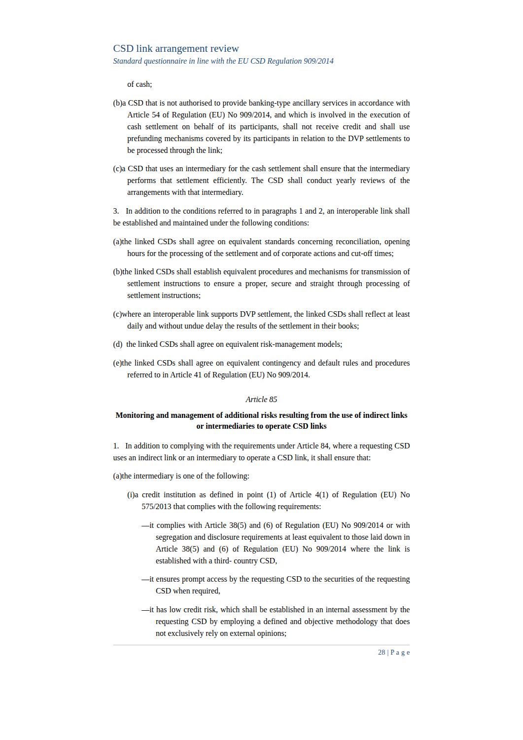CSD link arrangement review
Standard questionnaire in line with the EU CSD Regulation 909/2014
of cash;
(b)a CSD that is not authorised to provide banking-type ancillary services in accordance with Article 54 of Regulation (EU) No 909/2014, and which is involved in the execution of cash settlement on behalf of its participants, shall not receive credit and shall use prefunding mechanisms covered by its participants in relation to the DVP settlements to be processed through the link;
(c)a CSD that uses an intermediary for the cash settlement shall ensure that the intermediary performs that settlement efficiently. The CSD shall conduct yearly reviews of the arrangements with that intermediary.
3. In addition to the conditions referred to in paragraphs 1 and 2, an interoperable link shall be established and maintained under the following conditions:
(a)the linked CSDs shall agree on equivalent standards concerning reconciliation, opening hours for the processing of the settlement and of corporate actions and cut-off times;
(b)the linked CSDs shall establish equivalent procedures and mechanisms for transmission of settlement instructions to ensure a proper, secure and straight through processing of settlement instructions;
(c)where an interoperable link supports DVP settlement, the linked CSDs shall reflect at least daily and without undue delay the results of the settlement in their books;
(d) the linked CSDs shall agree on equivalent risk-management models;
(e)the linked CSDs shall agree on equivalent contingency and default rules and procedures referred to in Article 41 of Regulation (EU) No 909/2014.
Article 85
Monitoring and management of additional risks resulting from the use of indirect links or intermediaries to operate CSD links
1. In addition to complying with the requirements under Article 84, where a requesting CSD uses an indirect link or an intermediary to operate a CSD link, it shall ensure that:
(a)the intermediary is one of the following:
(i)a credit institution as defined in point (1) of Article 4(1) of Regulation (EU) No 575/2013 that complies with the following requirements:
—it complies with Article 38(5) and (6) of Regulation (EU) No 909/2014 or with segregation and disclosure requirements at least equivalent to those laid down in Article 38(5) and (6) of Regulation (EU) No 909/2014 where the link is established with a third- country CSD,
—it ensures prompt access by the requesting CSD to the securities of the requesting CSD when required,
—it has low credit risk, which shall be established in an internal assessment by the requesting CSD by employing a defined and objective methodology that does not exclusively rely on external opinions;
28 | P a g e